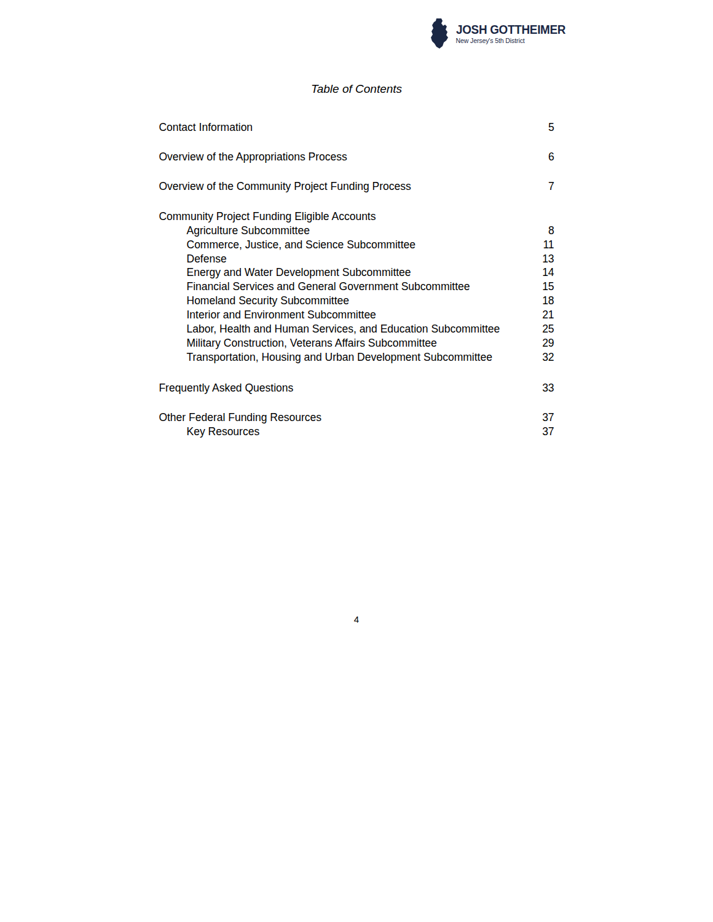Josh Gottheimer
New Jersey's 5th District
Table of Contents
Contact Information 5
Overview of the Appropriations Process 6
Overview of the Community Project Funding Process 7
Community Project Funding Eligible Accounts
Agriculture Subcommittee 8
Commerce, Justice, and Science Subcommittee 11
Defense 13
Energy and Water Development Subcommittee 14
Financial Services and General Government Subcommittee 15
Homeland Security Subcommittee 18
Interior and Environment Subcommittee 21
Labor, Health and Human Services, and Education Subcommittee 25
Military Construction, Veterans Affairs Subcommittee 29
Transportation, Housing and Urban Development Subcommittee 32
Frequently Asked Questions 33
Other Federal Funding Resources 37
Key Resources 37
4